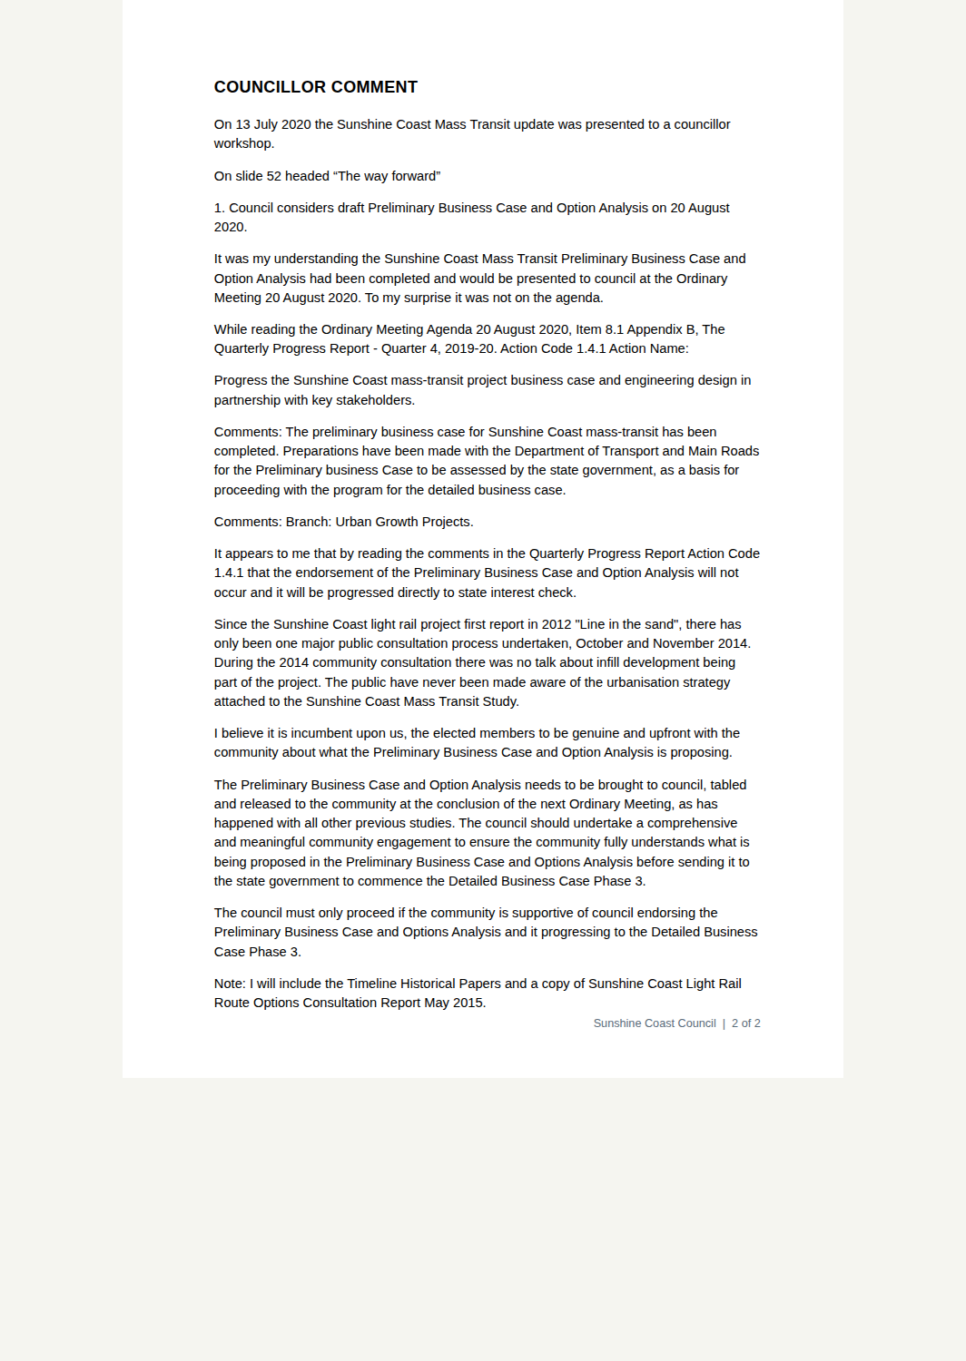COUNCILLOR COMMENT
On 13 July 2020 the Sunshine Coast Mass Transit update was presented to a councillor workshop.
On slide 52 headed “The way forward”
1. Council considers draft Preliminary Business Case and Option Analysis on 20 August 2020.
It was my understanding the Sunshine Coast Mass Transit Preliminary Business Case and Option Analysis had been completed and would be presented to council at the Ordinary Meeting 20 August 2020. To my surprise it was not on the agenda.
While reading the Ordinary Meeting Agenda 20 August 2020, Item 8.1 Appendix B, The Quarterly Progress Report - Quarter 4, 2019-20. Action Code 1.4.1 Action Name:
Progress the Sunshine Coast mass-transit project business case and engineering design in partnership with key stakeholders.
Comments: The preliminary business case for Sunshine Coast mass-transit has been completed. Preparations have been made with the Department of Transport and Main Roads for the Preliminary business Case to be assessed by the state government, as a basis for proceeding with the program for the detailed business case.
Comments: Branch: Urban Growth Projects.
It appears to me that by reading the comments in the Quarterly Progress Report Action Code 1.4.1 that the endorsement of the Preliminary Business Case and Option Analysis will not occur and it will be progressed directly to state interest check.
Since the Sunshine Coast light rail project first report in 2012 "Line in the sand", there has only been one major public consultation process undertaken, October and November 2014. During the 2014 community consultation there was no talk about infill development being part of the project. The public have never been made aware of the urbanisation strategy attached to the Sunshine Coast Mass Transit Study.
I believe it is incumbent upon us, the elected members to be genuine and upfront with the community about what the Preliminary Business Case and Option Analysis is proposing.
The Preliminary Business Case and Option Analysis needs to be brought to council, tabled and released to the community at the conclusion of the next Ordinary Meeting, as has happened with all other previous studies. The council should undertake a comprehensive and meaningful community engagement to ensure the community fully understands what is being proposed in the Preliminary Business Case and Options Analysis before sending it to the state government to commence the Detailed Business Case Phase 3.
The council must only proceed if the community is supportive of council endorsing the Preliminary Business Case and Options Analysis and it progressing to the Detailed Business Case Phase 3.
Note: I will include the Timeline Historical Papers and a copy of Sunshine Coast Light Rail Route Options Consultation Report May 2015.
Sunshine Coast Council | 2 of 2